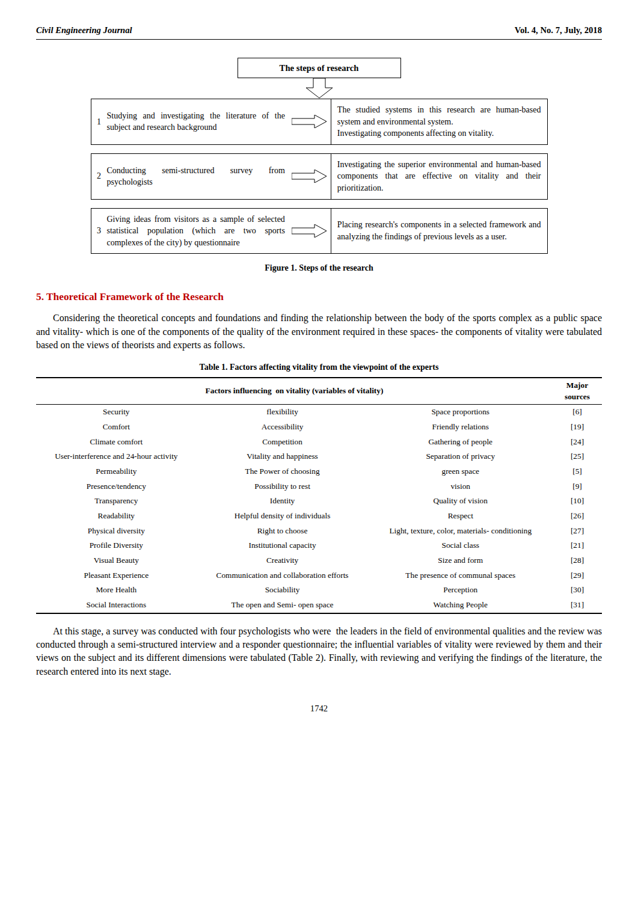Civil Engineering Journal Vol. 4, No. 7, July, 2018
The steps of research
1
Studying and investigating the literature of the subject and research background
The studied systems in this research are human-based system and environmental system.
Investigating components affecting on vitality.
2
Conducting semi-structured survey from psychologists
Investigating the superior environmental and human-based components that are effective on vitality and their prioritization.
3
Giving ideas from visitors as a sample of selected statistical population (which are two sports complexes of the city) by questionnaire
Placing research's components in a selected framework and analyzing the findings of previous levels as a user.
Figure 1. Steps of the research
5. Theoretical Framework of the Research
Considering the theoretical concepts and foundations and finding the relationship between the body of the sports complex as a public space and vitality- which is one of the components of the quality of the environment required in these spaces- the components of vitality were tabulated based on the views of theorists and experts as follows.
Table 1. Factors affecting vitality from the viewpoint of the experts
| Factors influencing on vitality (variables of vitality) | Major sources |
| --- | --- |
| Security | flexibility | Space proportions | [6] |
| Comfort | Accessibility | Friendly relations | [19] |
| Climate comfort | Competition | Gathering of people | [24] |
| User-interference and 24-hour activity | Vitality and happiness | Separation of privacy | [25] |
| Permeability | The Power of choosing | green space | [5] |
| Presence/tendency | Possibility to rest | vision | [9] |
| Transparency | Identity | Quality of vision | [10] |
| Readability | Helpful density of individuals | Respect | [26] |
| Physical diversity | Right to choose | Light, texture, color, materials- conditioning | [27] |
| Profile Diversity | Institutional capacity | Social class | [21] |
| Visual Beauty | Creativity | Size and form | [28] |
| Pleasant Experience | Communication and collaboration efforts | The presence of communal spaces | [29] |
| More Health | Sociability | Perception | [30] |
| Social Interactions | The open and Semi- open space | Watching People | [31] |
At this stage, a survey was conducted with four psychologists who were the leaders in the field of environmental qualities and the review was conducted through a semi-structured interview and a responder questionnaire; the influential variables of vitality were reviewed by them and their views on the subject and its different dimensions were tabulated (Table 2). Finally, with reviewing and verifying the findings of the literature, the research entered into its next stage.
1742